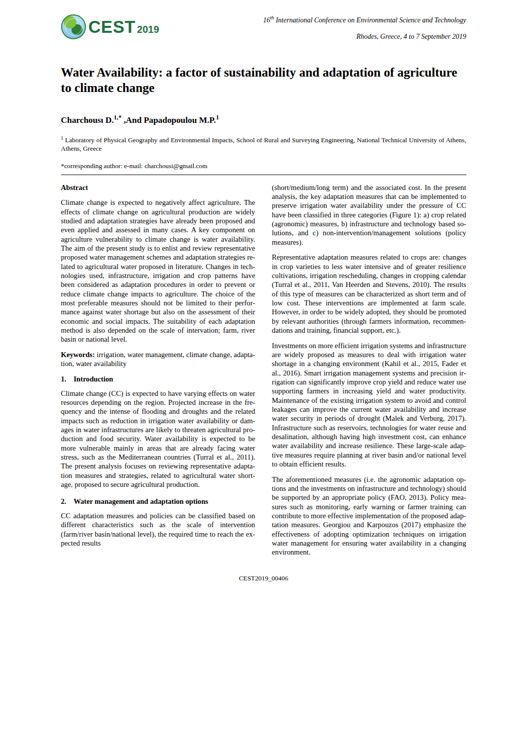CEST 2019
16th International Conference on Environmental Science and Technology
Rhodes, Greece, 4 to 7 September 2019
Water Availability: a factor of sustainability and adaptation of agriculture to climate change
Charchousı D.1,* ,And Papadopoulou M.P.1
1 Laboratory of Physical Geography and Environmental Impacts, School of Rural and Surveying Engineering, National Technical University of Athens, Athens, Greece
*corresponding author: e-mail: charchousi@gmail.com
Abstract
Climate change is expected to negatively affect agriculture. The effects of climate change on agricultural production are widely studied and adaptation strategies have already been proposed and even applied and assessed in many cases. A key component on agriculture vulnerability to climate change is water availability. The aim of the present study is to enlist and review representative proposed water management schemes and adaptation strategies related to agricultural water proposed in literature. Changes in technologies used, infrastructure, irrigation and crop patterns have been considered as adaptation procedures in order to prevent or reduce climate change impacts to agriculture. The choice of the most preferable measures should not be limited to their performance against water shortage but also on the assessment of their economic and social impacts. The suitability of each adaptation method is also depended on the scale of intervation; farm, river basin or national level.
Keywords: irrigation, water management, climate change, adaptation, water availability
1. Introduction
Climate change (CC) is expected to have varying effects on water resources depending on the region. Projected increase in the frequency and the intense of flooding and droughts and the related impacts such as reduction in irrigation water availability or damages in water infrastructures are likely to threaten agricultural production and food security. Water availability is expected to be more vulnerable mainly in areas that are already facing water stress, such as the Mediterranean countries (Turral et al., 2011). The present analysis focuses on reviewing representative adaptation measures and strategies, related to agricultural water shortage, proposed to secure agricultural production.
2. Water management and adaptation options
CC adaptation measures and policies can be classified based on different characteristics such as the scale of intervention (farm/river basin/national level), the required time to reach the expected results
(short/medium/long term) and the associated cost. In the present analysis, the key adaptation measures that can be implemented to preserve irrigation water availability under the pressure of CC have been classified in three categories (Figure 1): a) crop related (agronomic) measures, b) infrastructure and technology based solutions, and c) non-intervention/management solutions (policy measures).
Representative adaptation measures related to crops are: changes in crop varieties to less water intensive and of greater resilience cultivations, irrigation rescheduling, changes in cropping calendar (Turral et al., 2011, Van Heerden and Stevens, 2010). The results of this type of measures can be characterized as short term and of low cost. These interventions are implemented at farm scale. However, in order to be widely adopted, they should be promoted by relevant authorities (through farmers information, recommendations and training, financial support, etc.).
Investments on more efficient irrigation systems and infrastructure are widely proposed as measures to deal with irrigation water shortage in a changing environment (Kahil et al., 2015, Fader et al., 2016). Smart irrigation management systems and precision irrigation can significantly improve crop yield and reduce water use supporting farmers in increasing yield and water productivity. Maintenance of the existing irrigation system to avoid and control leakages can improve the current water availability and increase water security in periods of drought (Malek and Verburg, 2017). Infrastructure such as reservoirs, technologies for water reuse and desalination, although having high investment cost, can enhance water availability and increase resilience. These large-scale adaptive measures require planning at river basin and/or national level to obtain efficient results.
The aforementioned measures (i.e. the agronomic adaptation options and the investments on infrastructure and technology) should be supported by an appropriate policy (FAO, 2013). Policy measures such as monitoring, early warning or farmer training can contribute to more effective implementation of the proposed adaptation measures. Georgiou and Karpouzos (2017) emphasize the effectiveness of adopting optimization techniques on irrigation water management for ensuring water availability in a changing environment.
CEST2019_00406